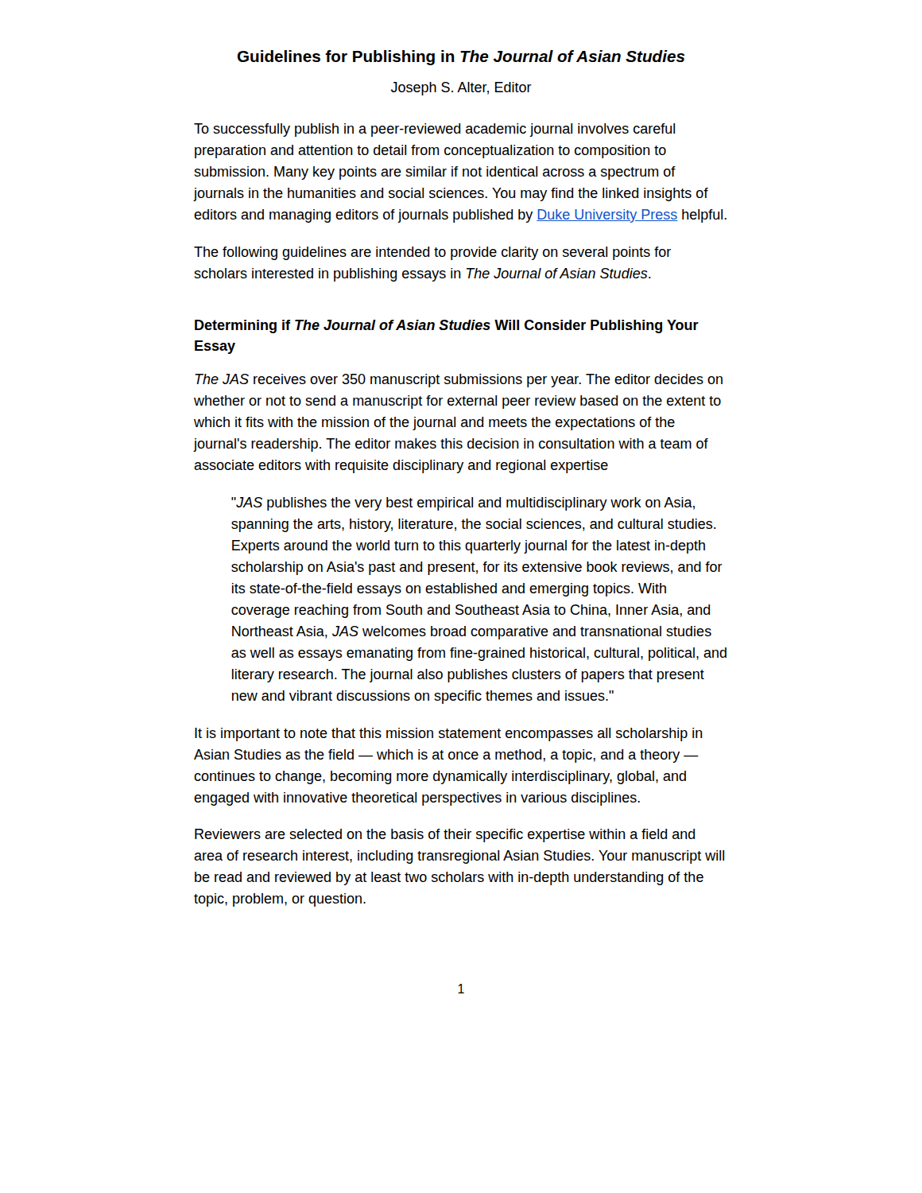Guidelines for Publishing in The Journal of Asian Studies
Joseph S. Alter, Editor
To successfully publish in a peer-reviewed academic journal involves careful preparation and attention to detail from conceptualization to composition to submission. Many key points are similar if not identical across a spectrum of journals in the humanities and social sciences. You may find the linked insights of editors and managing editors of journals published by Duke University Press helpful.
The following guidelines are intended to provide clarity on several points for scholars interested in publishing essays in The Journal of Asian Studies.
Determining if The Journal of Asian Studies Will Consider Publishing Your Essay
The JAS receives over 350 manuscript submissions per year. The editor decides on whether or not to send a manuscript for external peer review based on the extent to which it fits with the mission of the journal and meets the expectations of the journal's readership. The editor makes this decision in consultation with a team of associate editors with requisite disciplinary and regional expertise
"JAS publishes the very best empirical and multidisciplinary work on Asia, spanning the arts, history, literature, the social sciences, and cultural studies. Experts around the world turn to this quarterly journal for the latest in-depth scholarship on Asia's past and present, for its extensive book reviews, and for its state-of-the-field essays on established and emerging topics. With coverage reaching from South and Southeast Asia to China, Inner Asia, and Northeast Asia, JAS welcomes broad comparative and transnational studies as well as essays emanating from fine-grained historical, cultural, political, and literary research. The journal also publishes clusters of papers that present new and vibrant discussions on specific themes and issues."
It is important to note that this mission statement encompasses all scholarship in Asian Studies as the field — which is at once a method, a topic, and a theory — continues to change, becoming more dynamically interdisciplinary, global, and engaged with innovative theoretical perspectives in various disciplines.
Reviewers are selected on the basis of their specific expertise within a field and area of research interest, including transregional Asian Studies. Your manuscript will be read and reviewed by at least two scholars with in-depth understanding of the topic, problem, or question.
1